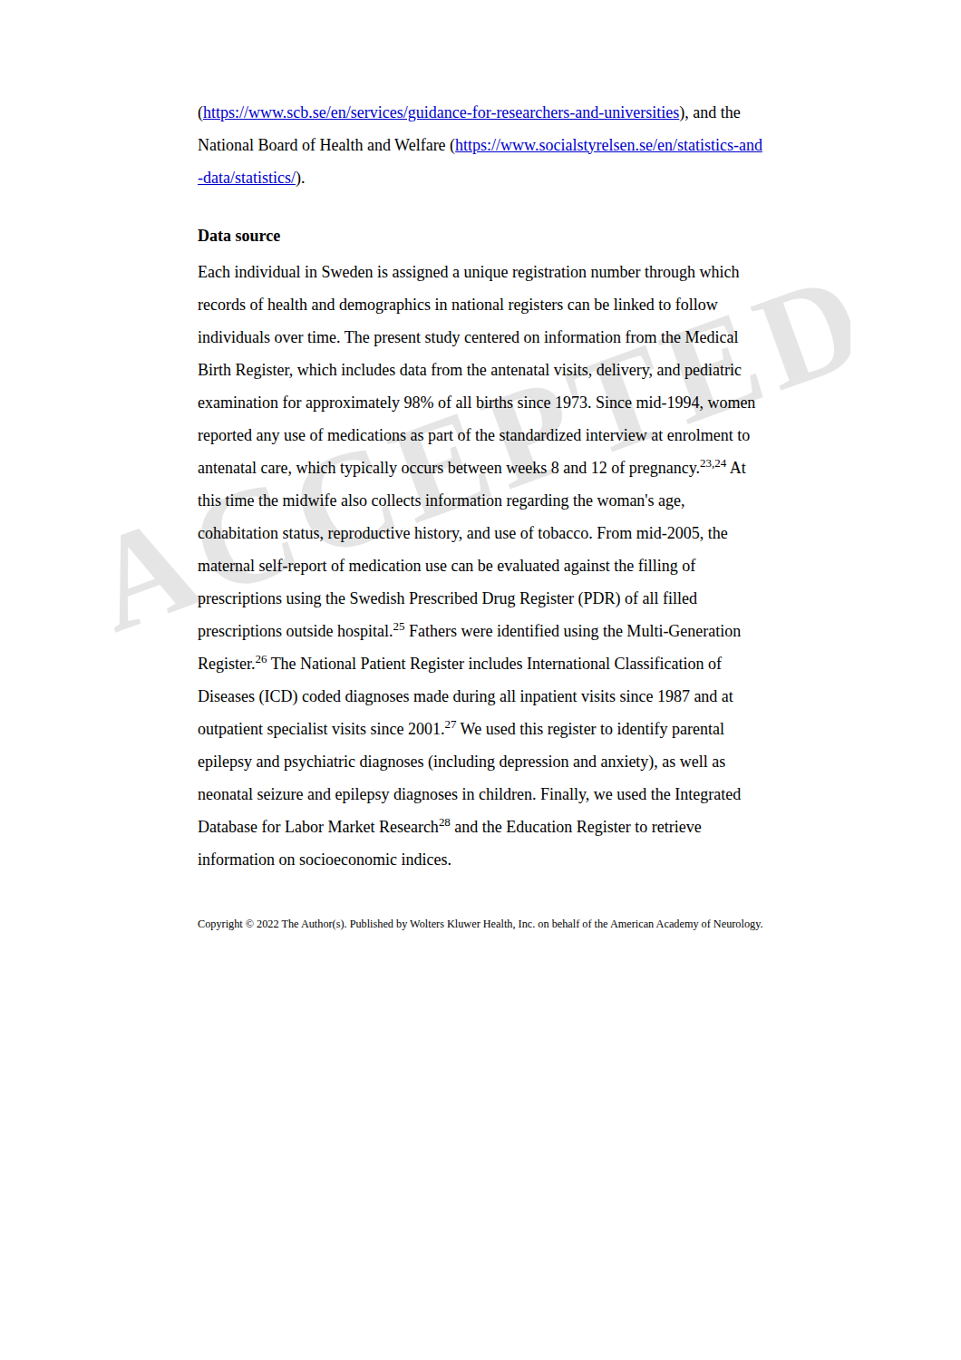ACCEPTED
(https://www.scb.se/en/services/guidance-for-researchers-and-universities), and the National Board of Health and Welfare (https://www.socialstyrelsen.se/en/statistics-and-data/statistics/).
Data source
Each individual in Sweden is assigned a unique registration number through which records of health and demographics in national registers can be linked to follow individuals over time. The present study centered on information from the Medical Birth Register, which includes data from the antenatal visits, delivery, and pediatric examination for approximately 98% of all births since 1973. Since mid-1994, women reported any use of medications as part of the standardized interview at enrolment to antenatal care, which typically occurs between weeks 8 and 12 of pregnancy.23,24 At this time the midwife also collects information regarding the woman's age, cohabitation status, reproductive history, and use of tobacco. From mid-2005, the maternal self-report of medication use can be evaluated against the filling of prescriptions using the Swedish Prescribed Drug Register (PDR) of all filled prescriptions outside hospital.25 Fathers were identified using the Multi-Generation Register.26 The National Patient Register includes International Classification of Diseases (ICD) coded diagnoses made during all inpatient visits since 1987 and at outpatient specialist visits since 2001.27 We used this register to identify parental epilepsy and psychiatric diagnoses (including depression and anxiety), as well as neonatal seizure and epilepsy diagnoses in children. Finally, we used the Integrated Database for Labor Market Research28 and the Education Register to retrieve information on socioeconomic indices.
Copyright © 2022 The Author(s). Published by Wolters Kluwer Health, Inc. on behalf of the American Academy of Neurology.